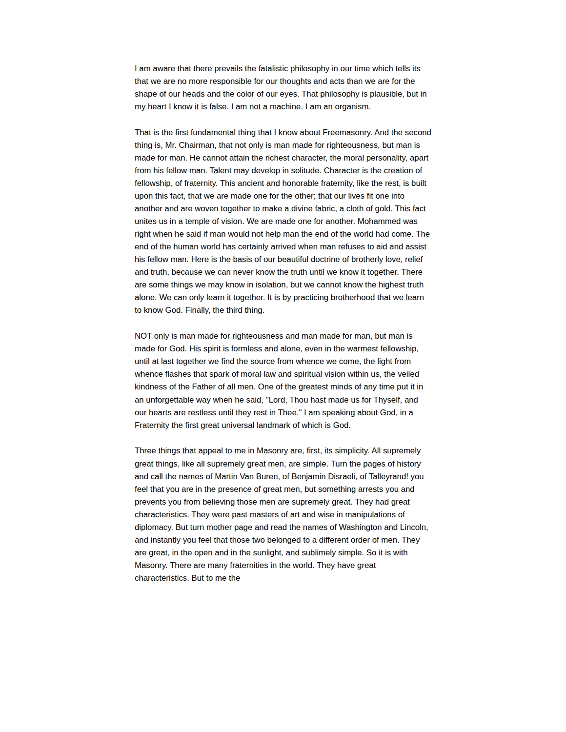I am aware that there prevails the fatalistic philosophy in our time which tells its that we are no more responsible for our thoughts and acts than we are for the shape of our heads and the color of our eyes. That philosophy is plausible, but in my heart I know it is false. I am not a machine. I am an organism.
That is the first fundamental thing that I know about Freemasonry. And the second thing is, Mr. Chairman, that not only is man made for righteousness, but man is made for man. He cannot attain the richest character, the moral personality, apart from his fellow man. Talent may develop in solitude. Character is the creation of fellowship, of fraternity. This ancient and honorable fraternity, like the rest, is built upon this fact, that we are made one for the other; that our lives fit one into another and are woven together to make a divine fabric, a cloth of gold. This fact unites us in a temple of vision. We are made one for another. Mohammed was right when he said if man would not help man the end of the world had come. The end of the human world has certainly arrived when man refuses to aid and assist his fellow man. Here is the basis of our beautiful doctrine of brotherly love, relief and truth, because we can never know the truth until we know it together. There are some things we may know in isolation, but we cannot know the highest truth alone. We can only learn it together. It is by practicing brotherhood that we learn to know God. Finally, the third thing.
NOT only is man made for righteousness and man made for man, but man is made for God. His spirit is formless and alone, even in the warmest fellowship, until at last together we find the source from whence we come, the light from whence flashes that spark of moral law and spiritual vision within us, the veiled kindness of the Father of all men. One of the greatest minds of any time put it in an unforgettable way when he said, "Lord, Thou hast made us for Thyself, and our hearts are restless until they rest in Thee." I am speaking about God, in a Fraternity the first great universal landmark of which is God.
Three things that appeal to me in Masonry are, first, its simplicity. All supremely great things, like all supremely great men, are simple. Turn the pages of history and call the names of Martin Van Buren, of Benjamin Disraeli, of Talleyrand! you feel that you are in the presence of great men, but something arrests you and prevents you from believing those men are supremely great. They had great characteristics. They were past masters of art and wise in manipulations of diplomacy. But turn mother page and read the names of Washington and Lincoln, and instantly you feel that those two belonged to a different order of men. They are great, in the open and in the sunlight, and sublimely simple. So it is with Masonry. There are many fraternities in the world. They have great characteristics. But to me the